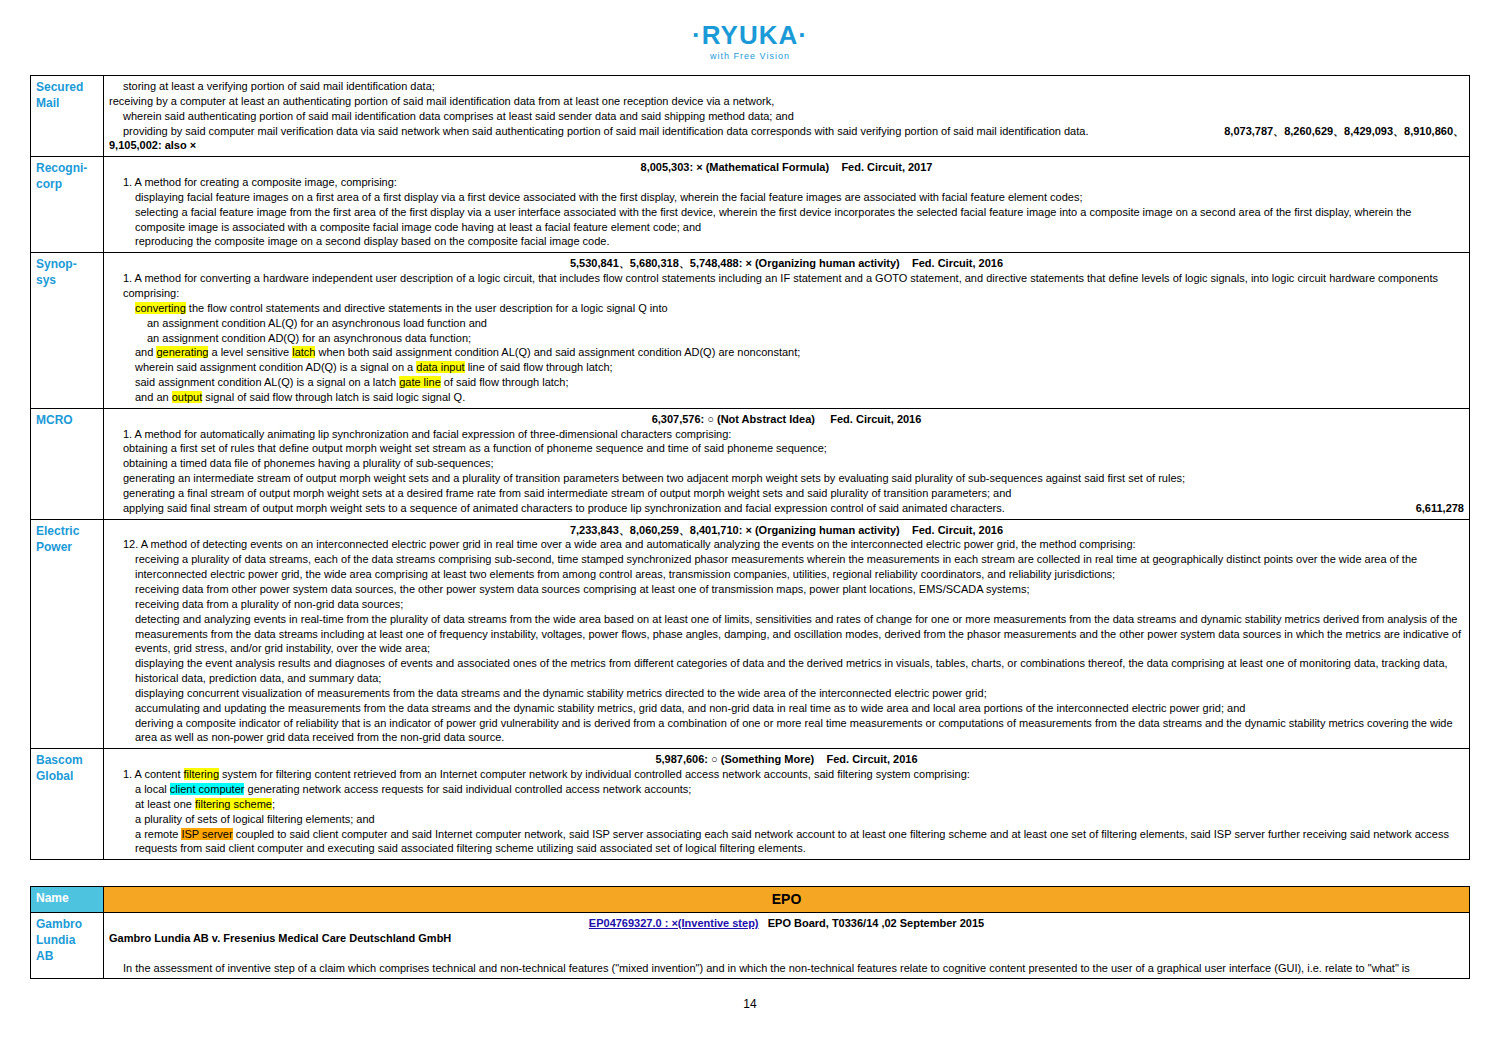·RYUKA·
with Free Vision
| Secured Mail | storing at least a verifying portion of said mail identification data; receiving by a computer at least an authenticating portion of said mail identification data from at least one reception device via a network, wherein said authenticating portion of said mail identification data comprises at least said sender data and said shipping method data; and providing by said computer mail verification data via said network when said authenticating portion of said mail identification data corresponds with said verifying portion of said mail identification data. 8,073,787、8,260,629、8,429,093、8,910,860、 9,105,002: also × |
| Recogni- corp | 8,005,303: × (Mathematical Formula) Fed. Circuit, 2017 1. A method for creating a composite image, comprising: displaying facial feature images on a first area of a first display via a first device associated with the first display, wherein the facial feature images are associated with facial feature element codes; selecting a facial feature image from the first area of the first display via a user interface associated with the first device, wherein the first device incorporates the selected facial feature image into a composite image on a second area of the first display, wherein the composite image is associated with a composite facial image code having at least a facial feature element code; and reproducing the composite image on a second display based on the composite facial image code. |
| Synop- sys | 5,530,841、5,680,318、5,748,488: × (Organizing human activity) Fed. Circuit, 2016 1. A method for converting a hardware independent user description of a logic circuit, that includes flow control statements including an IF statement and a GOTO statement, and directive statements that define levels of logic signals, into logic circuit hardware components comprising: converting the flow control statements and directive statements in the user description for a logic signal Q into an assignment condition AL(Q) for an asynchronous load function and an assignment condition AD(Q) for an asynchronous data function; and generating a level sensitive latch when both said assignment condition AL(Q) and said assignment condition AD(Q) are nonconstant; wherein said assignment condition AD(Q) is a signal on a data input line of said flow through latch; said assignment condition AL(Q) is a signal on a latch gate line of said flow through latch; and an output signal of said flow through latch is said logic signal Q. |
| MCRO | 6,307,576: ○ (Not Abstract Idea) Fed. Circuit, 2016 1. A method for automatically animating lip synchronization and facial expression of three-dimensional characters comprising: obtaining a first set of rules that define output morph weight set stream as a function of phoneme sequence and time of said phoneme sequence; obtaining a timed data file of phonemes having a plurality of sub-sequences; generating an intermediate stream of output morph weight sets and a plurality of transition parameters between two adjacent morph weight sets by evaluating said plurality of sub-sequences against said first set of rules; generating a final stream of output morph weight sets at a desired frame rate from said intermediate stream of output morph weight sets and said plurality of transition parameters; and applying said final stream of output morph weight sets to a sequence of animated characters to produce lip synchronization and facial expression control of said animated characters. 6,611,278 |
| Electric Power | 7,233,843、8,060,259、8,401,710: × (Organizing human activity) Fed. Circuit, 2016 12. A method of detecting events on an interconnected electric power grid in real time over a wide area and automatically analyzing the events on the interconnected electric power grid, the method comprising: receiving a plurality of data streams, each of the data streams comprising sub-second, time stamped synchronized phasor measurements wherein the measurements in each stream are collected in real time at geographically distinct points over the wide area of the interconnected electric power grid, the wide area comprising at least two elements from among control areas, transmission companies, utilities, regional reliability coordinators, and reliability jurisdictions; receiving data from other power system data sources, the other power system data sources comprising at least one of transmission maps, power plant locations, EMS/SCADA systems; receiving data from a plurality of non-grid data sources; detecting and analyzing events in real-time from the plurality of data streams from the wide area based on at least one of limits, sensitivities and rates of change for one or more measurements from the data streams and dynamic stability metrics derived from analysis of the measurements from the data streams including at least one of frequency instability, voltages, power flows, phase angles, damping, and oscillation modes, derived from the phasor measurements and the other power system data sources in which the metrics are indicative of events, grid stress, and/or grid instability, over the wide area; displaying the event analysis results and diagnoses of events and associated ones of the metrics from different categories of data and the derived metrics in visuals, tables, charts, or combinations thereof, the data comprising at least one of monitoring data, tracking data, historical data, prediction data, and summary data; displaying concurrent visualization of measurements from the data streams and the dynamic stability metrics directed to the wide area of the interconnected electric power grid; accumulating and updating the measurements from the data streams and the dynamic stability metrics, grid data, and non-grid data in real time as to wide area and local area portions of the interconnected electric power grid; and deriving a composite indicator of reliability that is an indicator of power grid vulnerability and is derived from a combination of one or more real time measurements or computations of measurements from the data streams and the dynamic stability metrics covering the wide area as well as non-power grid data received from the non-grid data source. |
| Bascom Global | 5,987,606: ○ (Something More) Fed. Circuit, 2016 1. A content filtering system for filtering content retrieved from an Internet computer network by individual controlled access network accounts, said filtering system comprising: a local client computer generating network access requests for said individual controlled access network accounts; at least one filtering scheme ; a plurality of sets of logical filtering elements; and a remote ISP server coupled to said client computer and said Internet computer network, said ISP server associating each said network account to at least one filtering scheme and at least one set of filtering elements, said ISP server further receiving said network access requests from said client computer and executing said associated filtering scheme utilizing said associated set of logical filtering elements. |
| Name | EPO |
| Gambro Lundia AB | EP04769327.0 : ×(Inventive step) EPO Board, T0336/14 ,02 September 2015 Gambro Lundia AB v. Fresenius Medical Care Deutschland GmbH In the assessment of inventive step of a claim which comprises technical and non-technical features ("mixed invention") and in which the non-technical features relate to cognitive content presented to the user of a graphical user interface (GUI), i.e. relate to "what" is |
14